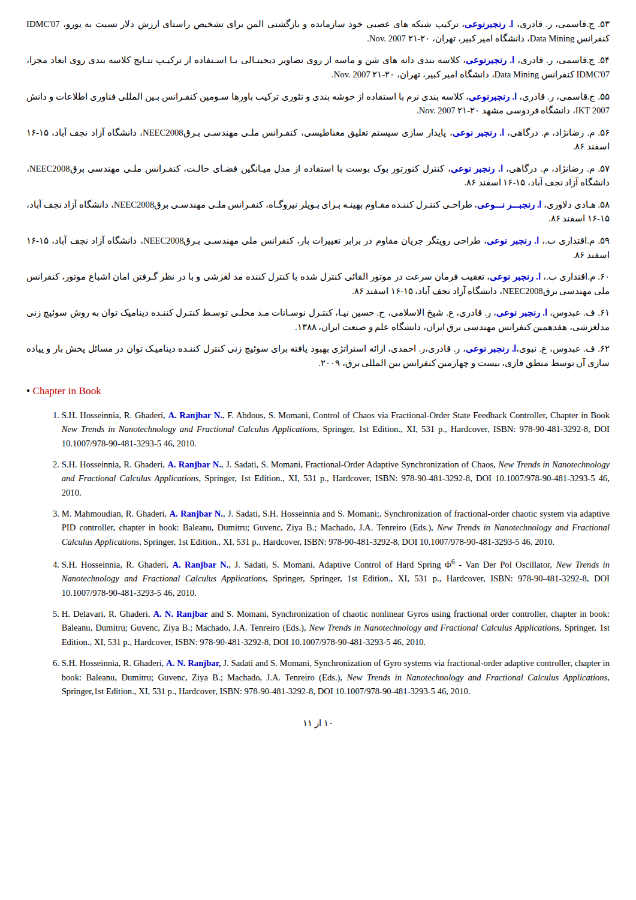۵۳. ج.قاسمی، ر. قادری، ا. رنجبرنوعی، ترکیب شبکه های عصبی خود سازمانده و بازگشتی المن برای تشخیص راستای ارزش دلار نسبت به یورو، IDMC'07 کنفرانس Data Mining، دانشگاه امیر کبیر، تهران، Nov. 2007 ۲۱-۲۰.
۵۴. ج.قاسمی، ر. قادری، ا. رنجبرنوعی، کلاسه بندی دانه های شن و ماسه از روی تصاویر دیجیتـالی بـا اسـتفاده از ترکیـب نتـایج کلاسه بندی روی ابعاد مجزا، IDMC'07 کنفرانس Data Mining، دانشگاه امیر کبیر، تهران، Nov. 2007 ۲۱-۲۰.
۵۵. ج.قاسمی، ر. قادری، ا. رنجبرنوعی، کلاسه بندی نرم با استفاده از خوشه بندی و تئوری ترکیب باورها سـومین کنفـرانس بـین المللی فناوری اطلاعات و دانش IKT 2007، دانشگاه فردوسی مشهد Nov. 2007 ۲۱-۲۰.
۵۶. م. رضانژاد، م. درگاهی، ا. رنجبر نوعی، پایدار سازی سیستم تعلیق مغناطیسی، کنفـرانس ملـی مهندسـی بـرقNEEC2008، دانشگاه آزاد نجف آباد، ۱۵-۱۶ اسفند ۸۶.
۵۷. م. رضانژاد، م. درگاهی، ا. رنجبر نوعی، کنترل کنورتور بوک بوست با استفاده از مدل میـانگین فضـای حالـت، کنفـرانس ملـی مهندسی برقNEEC2008، دانشگاه آزاد نجف آباد، ۱۵-۱۶ اسفند ۸۶.
۵۸. هـادی دلاوری، ا. رنجبـــر نـــوعی، طراحـی کنتـرل کننـده مقـاوم بهینـه بـرای بـویلر نیروگـاه، کنفـرانس ملـی مهندسـی برقNEEC2008، دانشگاه آزاد نجف آباد، ۱۵-۱۶ اسفند ۸۶.
۵۹. م.اقتداری ب.، ا. رنجبر نوعی، طراحی رویتگر جریان مقاوم در برابر تغییرات بار، کنفرانس ملی مهندسـی بـرقNEEC2008، دانشگاه آزاد نجف آباد، ۱۵-۱۶ اسفند ۸۶.
۶۰. م.اقتداری ب.، ا. رنجبر نوعی، تعقیب فرمان سرعت در موتور القائی کنترل شده با کنترل کننده مد لغزشی و با در نظر گـرفتن امان اشباع موتور، کنفرانس ملی مهندسی برقNEEC2008، دانشگاه آزاد نجف آباد، ۱۵-۱۶ اسفند ۸۶.
۶۱. ف. عبدوس، ا. رنجبر نوعی، ر. قادری، ع. شیخ الاسلامی، ح. حسین نیـا، کنتـرل نوسـانات مـد محلـی توسـط کنتـرل کننـده دینامیک توان به روش سوئیچ زنی مدلغزشی، هفدهمین کنفرانس مهندسی برق ایران، دانشگاه علم و صنعت ایران، ۱۳۸۸.
۶۲. ف. عبدوس، ع. نبوی،ا. رنجبر نوعی، ر. قادری،ر. احمدی، ارائه استراتژی بهبود یافته برای سوئیچ زنی کنترل کننـده دینامیـک توان در مسائل پخش بار و پیاده سازی آن توسط منطق فازی، بیست و چهارمین کنفرانس بین المللی برق، ۲۰۰۹.
• Chapter in Book
S.H. Hosseinnia, R. Ghaderi, A. Ranjbar N., F. Abdous, S. Momani, Control of Chaos via Fractional-Order State Feedback Controller, Chapter in Book New Trends in Nanotechnology and Fractional Calculus Applications, Springer, 1st Edition., XI, 531 p., Hardcover, ISBN: 978-90-481-3292-8, DOI 10.1007/978-90-481-3293-5 46, 2010.
S.H. Hosseinnia, R. Ghaderi, A. Ranjbar N., J. Sadati, S. Momani, Fractional-Order Adaptive Synchronization of Chaos, New Trends in Nanotechnology and Fractional Calculus Applications, Springer, 1st Edition., XI, 531 p., Hardcover, ISBN: 978-90-481-3292-8, DOI 10.1007/978-90-481-3293-5 46, 2010.
M. Mahmoudian, R. Ghaderi, A. Ranjbar N., J. Sadati, S.H. Hosseinnia and S. Momani;, Synchronization of fractional-order chaotic system via adaptive PID controller, chapter in book: Baleanu, Dumitru; Guvenc, Ziya B.; Machado, J.A. Tenreiro (Eds.), New Trends in Nanotechnology and Fractional Calculus Applications, Springer, 1st Edition., XI, 531 p., Hardcover, ISBN: 978-90-481-3292-8, DOI 10.1007/978-90-481-3293-5 46, 2010.
S.H. Hosseinnia, R. Ghaderi, A. Ranjbar N., J. Sadati, S. Momani, Adaptive Control of Hard Spring Φ6 - Van Der Pol Oscillator, New Trends in Nanotechnology and Fractional Calculus Applications, Springer, Springer, 1st Edition., XI, 531 p., Hardcover, ISBN: 978-90-481-3292-8, DOI 10.1007/978-90-481-3293-5 46, 2010.
H. Delavari, R. Ghaderi, A. N. Ranjbar and S. Momani, Synchronization of chaotic nonlinear Gyros using fractional order controller, chapter in book: Baleanu, Dumitru; Guvenc, Ziya B.; Machado, J.A. Tenreiro (Eds.), New Trends in Nanotechnology and Fractional Calculus Applications, Springer, 1st Edition., XI, 531 p., Hardcover, ISBN: 978-90-481-3292-8, DOI 10.1007/978-90-481-3293-5 46, 2010.
S.H. Hosseinnia, R. Ghaderi, A. N. Ranjbar, J. Sadati and S. Momani, Synchronization of Gyro systems via fractional-order adaptive controller, chapter in book: Baleanu, Dumitru; Guvenc, Ziya B.; Machado, J.A. Tenreiro (Eds.), New Trends in Nanotechnology and Fractional Calculus Applications, Springer,1st Edition., XI, 531 p., Hardcover, ISBN: 978-90-481-3292-8, DOI 10.1007/978-90-481-3293-5 46, 2010.
۱۰ از ۱۱